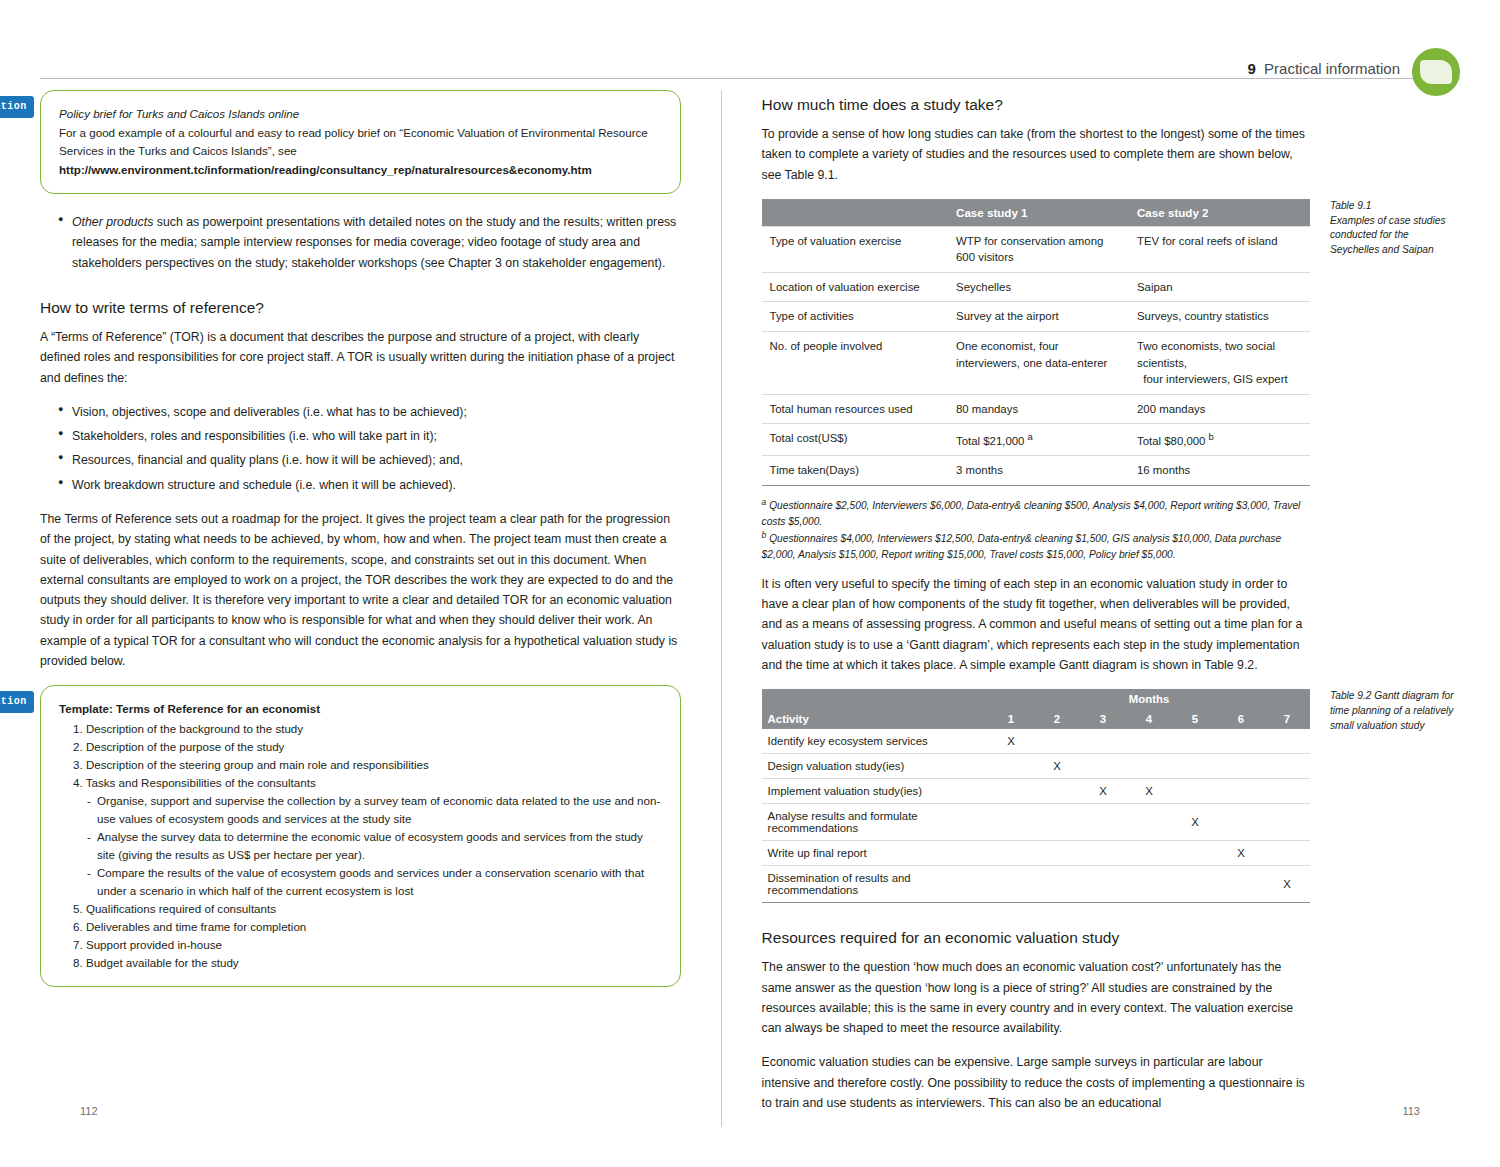9 Practical information
Information
Policy brief for Turks and Caicos Islands online
For a good example of a colourful and easy to read policy brief on “Economic Valuation of Environmental Resource Services in the Turks and Caicos Islands”, see http://www.environment.tc/information/reading/consultancy_rep/naturalresources&economy.htm
Other products such as powerpoint presentations with detailed notes on the study and the results; written press releases for the media; sample interview responses for media coverage; video footage of study area and stakeholders perspectives on the study; stakeholder workshops (see Chapter 3 on stakeholder engagement).
How to write terms of reference?
A “Terms of Reference” (TOR) is a document that describes the purpose and structure of a project, with clearly defined roles and responsibilities for core project staff. A TOR is usually written during the initiation phase of a project and defines the:
Vision, objectives, scope and deliverables (i.e. what has to be achieved);
Stakeholders, roles and responsibilities (i.e. who will take part in it);
Resources, financial and quality plans (i.e. how it will be achieved); and,
Work breakdown structure and schedule (i.e. when it will be achieved).
The Terms of Reference sets out a roadmap for the project. It gives the project team a clear path for the progression of the project, by stating what needs to be achieved, by whom, how and when. The project team must then create a suite of deliverables, which conform to the requirements, scope, and constraints set out in this document. When external consultants are employed to work on a project, the TOR describes the work they are expected to do and the outputs they should deliver. It is therefore very important to write a clear and detailed TOR for an economic valuation study in order for all participants to know who is responsible for what and when they should deliver their work. An example of a typical TOR for a consultant who will conduct the economic analysis for a hypothetical valuation study is provided below.
Information
Template: Terms of Reference for an economist
Description of the background to the study
Description of the purpose of the study
Description of the steering group and main role and responsibilities
Tasks and Responsibilities of the consultants
Organise, support and supervise the collection by a survey team of economic data related to the use and non-use values of ecosystem goods and services at the study site
Analyse the survey data to determine the economic value of ecosystem goods and services from the study site (giving the results as US$ per hectare per year).
Compare the results of the value of ecosystem goods and services under a conservation scenario with that under a scenario in which half of the current ecosystem is lost
Qualifications required of consultants
Deliverables and time frame for completion
Support provided in-house
Budget available for the study
112
How much time does a study take?
To provide a sense of how long studies can take (from the shortest to the longest) some of the times taken to complete a variety of studies and the resources used to complete them are shown below, see Table 9.1.
Table 9.1
Examples of case studies conducted for the Seychelles and Saipan
| | Case study 1 | Case study 2 |
| --- | --- | --- |
| Type of valuation exercise | WTP for conservation among 600 visitors | TEV for coral reefs of island |
| Location of valuation exercise | Seychelles | Saipan |
| Type of activities | Survey at the airport | Surveys, country statistics |
| No. of people involved | One economist, four interviewers, one data-enterer | Two economists, two social scientists, four interviewers, GIS expert |
| Total human resources used | 80 mandays | 200 mandays |
| Total cost(US$) | Total $21,000 a | Total $80,000 b |
| Time taken(Days) | 3 months | 16 months |
a Questionnaire $2,500, Interviewers $6,000, Data-entry& cleaning $500, Analysis $4,000, Report writing $3,000, Travel costs $5,000.
b Questionnaires $4,000, Interviewers $12,500, Data-entry& cleaning $1,500, GIS analysis $10,000, Data purchase $2,000, Analysis $15,000, Report writing $15,000, Travel costs $15,000, Policy brief $5,000.
It is often very useful to specify the timing of each step in an economic valuation study in order to have a clear plan of how components of the study fit together, when deliverables will be provided, and as a means of assessing progress. A common and useful means of setting out a time plan for a valuation study is to use a ‘Gantt diagram’, which represents each step in the study implementation and the time at which it takes place. A simple example Gantt diagram is shown in Table 9.2.
Table 9.2 Gantt diagram for time planning of a relatively small valuation study
| | Months |
| --- | --- |
| Activity | 1 | 2 | 3 | 4 | 5 | 6 | 7 |
| Identify key ecosystem services | X | | | | | | |
| Design valuation study(ies) | | X | | | | | |
| Implement valuation study(ies) | | | X | X | | | |
| Analyse results and formulate recommendations | | | | | X | | |
| Write up final report | | | | | | X | |
| Dissemination of results and recommendations | | | | | | | X |
Resources required for an economic valuation study
The answer to the question ‘how much does an economic valuation cost?’ unfortunately has the same answer as the question ‘how long is a piece of string?’ All studies are constrained by the resources available; this is the same in every country and in every context. The valuation exercise can always be shaped to meet the resource availability.
Economic valuation studies can be expensive. Large sample surveys in particular are labour intensive and therefore costly. One possibility to reduce the costs of implementing a questionnaire is to train and use students as interviewers. This can also be an educational
113